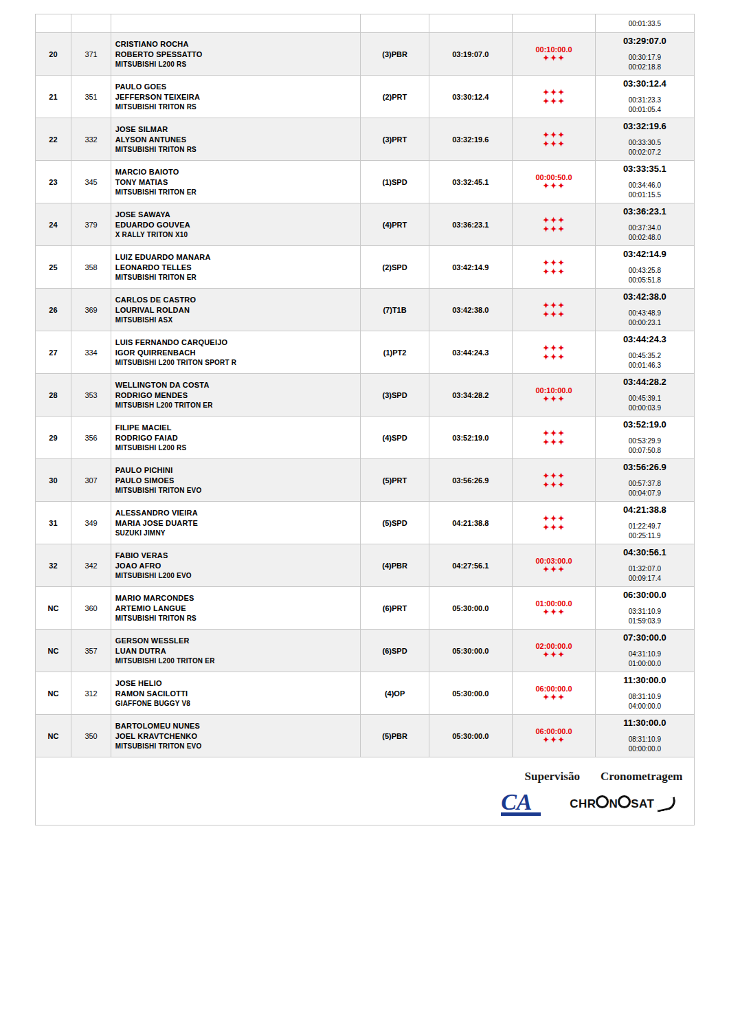| | | | | | | 00:01:33.5 |
| 20 | 371 | CRISTIANO ROCHA ROBERTO SPESSATTO MITSUBISHI L200 RS | (3)PBR | 03:19:07.0 | 00:10:00.0 ✦✦✦ | 03:29:07.0 00:30:17.9 00:02:18.8 |
| 21 | 351 | PAULO GOES JEFFERSON TEIXEIRA MITSUBISHI TRITON RS | (2)PRT | 03:30:12.4 | ✦✦✦ ✦✦✦ | 03:30:12.4 00:31:23.3 00:01:05.4 |
| 22 | 332 | JOSE SILMAR ALYSON ANTUNES MITSUBISHI TRITON RS | (3)PRT | 03:32:19.6 | ✦✦✦ ✦✦✦ | 03:32:19.6 00:33:30.5 00:02:07.2 |
| 23 | 345 | MARCIO BAIOTO TONY MATIAS MITSUBISHI TRITON ER | (1)SPD | 03:32:45.1 | 00:00:50.0 ✦✦✦ | 03:33:35.1 00:34:46.0 00:01:15.5 |
| 24 | 379 | JOSE SAWAYA EDUARDO GOUVEA X RALLY TRITON X10 | (4)PRT | 03:36:23.1 | ✦✦✦ ✦✦✦ | 03:36:23.1 00:37:34.0 00:02:48.0 |
| 25 | 358 | LUIZ EDUARDO MANARA LEONARDO TELLES MITSUBISHI TRITON ER | (2)SPD | 03:42:14.9 | ✦✦✦ ✦✦✦ | 03:42:14.9 00:43:25.8 00:05:51.8 |
| 26 | 369 | CARLOS DE CASTRO LOURIVAL ROLDAN MITSUBISHI ASX | (7)T1B | 03:42:38.0 | ✦✦✦ ✦✦✦ | 03:42:38.0 00:43:48.9 00:00:23.1 |
| 27 | 334 | LUIS FERNANDO CARQUEIJO IGOR QUIRRENBACH MITSUBISHI L200 TRITON SPORT R | (1)PT2 | 03:44:24.3 | ✦✦✦ ✦✦✦ | 03:44:24.3 00:45:35.2 00:01:46.3 |
| 28 | 353 | WELLINGTON DA COSTA RODRIGO MENDES MITSUBISH L200 TRITON ER | (3)SPD | 03:34:28.2 | 00:10:00.0 ✦✦✦ | 03:44:28.2 00:45:39.1 00:00:03.9 |
| 29 | 356 | FILIPE MACIEL RODRIGO FAIAD MITSUBISHI L200 RS | (4)SPD | 03:52:19.0 | ✦✦✦ ✦✦✦ | 03:52:19.0 00:53:29.9 00:07:50.8 |
| 30 | 307 | PAULO PICHINI PAULO SIMOES MITSUBISHI TRITON EVO | (5)PRT | 03:56:26.9 | ✦✦✦ ✦✦✦ | 03:56:26.9 00:57:37.8 00:04:07.9 |
| 31 | 349 | ALESSANDRO VIEIRA MARIA JOSE DUARTE SUZUKI JIMNY | (5)SPD | 04:21:38.8 | ✦✦✦ ✦✦✦ | 04:21:38.8 01:22:49.7 00:25:11.9 |
| 32 | 342 | FABIO VERAS JOAO AFRO MITSUBISHI L200 EVO | (4)PBR | 04:27:56.1 | 00:03:00.0 ✦✦✦ | 04:30:56.1 01:32:07.0 00:09:17.4 |
| NC | 360 | MARIO MARCONDES ARTEMIO LANGUE MITSUBISHI TRITON RS | (6)PRT | 05:30:00.0 | 01:00:00.0 ✦✦✦ | 06:30:00.0 03:31:10.9 01:59:03.9 |
| NC | 357 | GERSON WESSLER LUAN DUTRA MITSUBISHI L200 TRITON ER | (6)SPD | 05:30:00.0 | 02:00:00.0 ✦✦✦ | 07:30:00.0 04:31:10.9 01:00:00.0 |
| NC | 312 | JOSE HELIO RAMON SACILOTTI GIAFFONE BUGGY V8 | (4)OP | 05:30:00.0 | 06:00:00.0 ✦✦✦ | 11:30:00.0 08:31:10.9 04:00:00.0 |
| NC | 350 | BARTOLOMEU NUNES JOEL KRAVTCHENKO MITSUBISHI TRITON EVO | (5)PBR | 05:30:00.0 | 06:00:00.0 ✦✦✦ | 11:30:00.0 08:31:10.9 00:00:00.0 |
| Supervisão Cronometragem C A CHR N SAT |